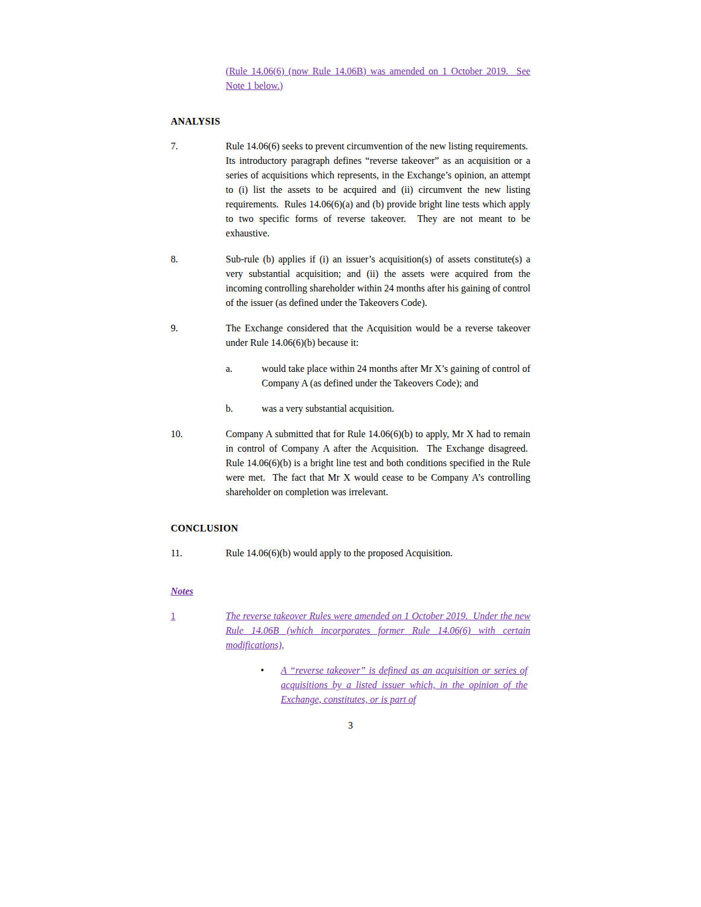(Rule 14.06(6) (now Rule 14.06B) was amended on 1 October 2019. See Note 1 below.)
ANALYSIS
7.
Rule 14.06(6) seeks to prevent circumvention of the new listing requirements. Its introductory paragraph defines “reverse takeover” as an acquisition or a series of acquisitions which represents, in the Exchange’s opinion, an attempt to (i) list the assets to be acquired and (ii) circumvent the new listing requirements. Rules 14.06(6)(a) and (b) provide bright line tests which apply to two specific forms of reverse takeover. They are not meant to be exhaustive.
8.
Sub-rule (b) applies if (i) an issuer’s acquisition(s) of assets constitute(s) a very substantial acquisition; and (ii) the assets were acquired from the incoming controlling shareholder within 24 months after his gaining of control of the issuer (as defined under the Takeovers Code).
9.
The Exchange considered that the Acquisition would be a reverse takeover under Rule 14.06(6)(b) because it:
a.
would take place within 24 months after Mr X’s gaining of control of Company A (as defined under the Takeovers Code); and
b.
was a very substantial acquisition.
10.
Company A submitted that for Rule 14.06(6)(b) to apply, Mr X had to remain in control of Company A after the Acquisition. The Exchange disagreed. Rule 14.06(6)(b) is a bright line test and both conditions specified in the Rule were met. The fact that Mr X would cease to be Company A’s controlling shareholder on completion was irrelevant.
CONCLUSION
11.
Rule 14.06(6)(b) would apply to the proposed Acquisition.
Notes
1
The reverse takeover Rules were amended on 1 October 2019. Under the new Rule 14.06B (which incorporates former Rule 14.06(6) with certain modifications),
•
A “reverse takeover” is defined as an acquisition or series of acquisitions by a listed issuer which, in the opinion of the Exchange, constitutes, or is part of
3